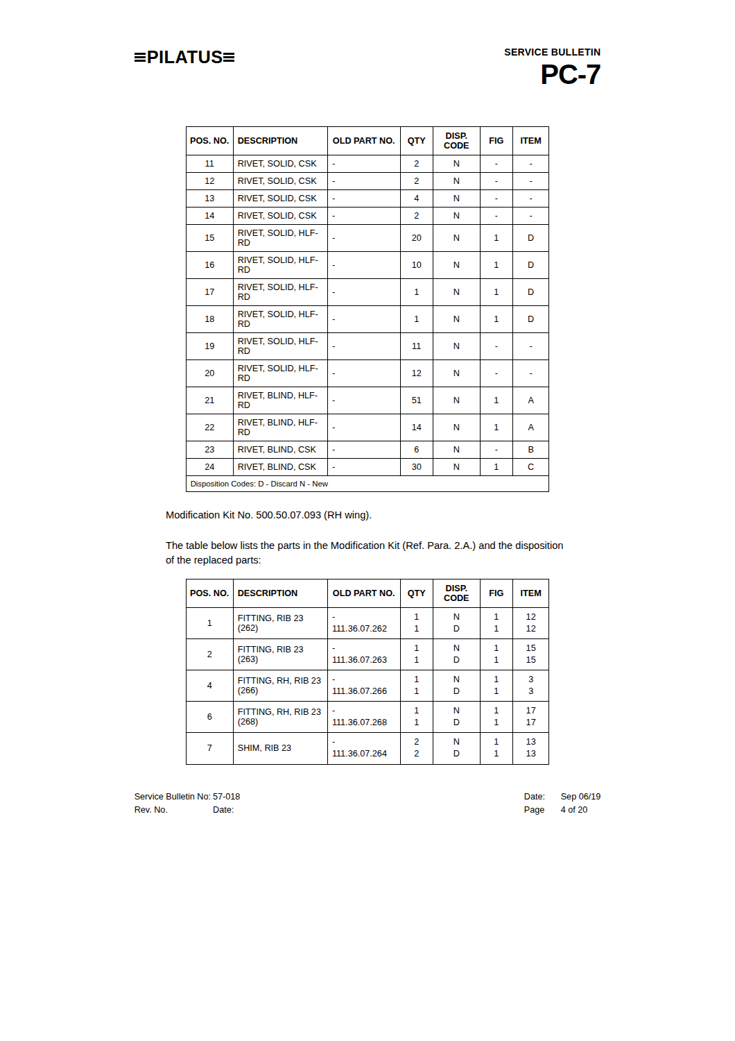PILATUS
SERVICE BULLETIN
PC-7
| POS. NO. | DESCRIPTION | OLD PART NO. | QTY | DISP. CODE | FIG | ITEM |
| --- | --- | --- | --- | --- | --- | --- |
| 11 | RIVET, SOLID, CSK | - | 2 | N | - | - |
| 12 | RIVET, SOLID, CSK | - | 2 | N | - | - |
| 13 | RIVET, SOLID, CSK | - | 4 | N | - | - |
| 14 | RIVET, SOLID, CSK | - | 2 | N | - | - |
| 15 | RIVET, SOLID, HLF-RD | - | 20 | N | 1 | D |
| 16 | RIVET, SOLID, HLF-RD | - | 10 | N | 1 | D |
| 17 | RIVET, SOLID, HLF-RD | - | 1 | N | 1 | D |
| 18 | RIVET, SOLID, HLF-RD | - | 1 | N | 1 | D |
| 19 | RIVET, SOLID, HLF-RD | - | 11 | N | - | - |
| 20 | RIVET, SOLID, HLF-RD | - | 12 | N | - | - |
| 21 | RIVET, BLIND, HLF-RD | - | 51 | N | 1 | A |
| 22 | RIVET, BLIND, HLF-RD | - | 14 | N | 1 | A |
| 23 | RIVET, BLIND, CSK | - | 6 | N | - | B |
| 24 | RIVET, BLIND, CSK | - | 30 | N | 1 | C |
| Disposition Codes: D - Discard N - New |
Modification Kit No. 500.50.07.093 (RH wing).
The table below lists the parts in the Modification Kit (Ref. Para. 2.A.) and the disposition of the replaced parts:
| POS. NO. | DESCRIPTION | OLD PART NO. | QTY | DISP. CODE | FIG | ITEM |
| --- | --- | --- | --- | --- | --- | --- |
| 1 | FITTING, RIB 23 (262) | - 111.36.07.262 | 1 1 | N D | 1 1 | 12 12 |
| 2 | FITTING, RIB 23 (263) | - 111.36.07.263 | 1 1 | N D | 1 1 | 15 15 |
| 4 | FITTING, RH, RIB 23 (266) | - 111.36.07.266 | 1 1 | N D | 1 1 | 3 3 |
| 6 | FITTING, RH, RIB 23 (268) | - 111.36.07.268 | 1 1 | N D | 1 1 | 17 17 |
| 7 | SHIM, RIB 23 | - 111.36.07.264 | 2 2 | N D | 1 1 | 13 13 |
Service Bulletin No: 57-018
Rev. No. Date:
Date: Sep 06/19
Page4 of 20